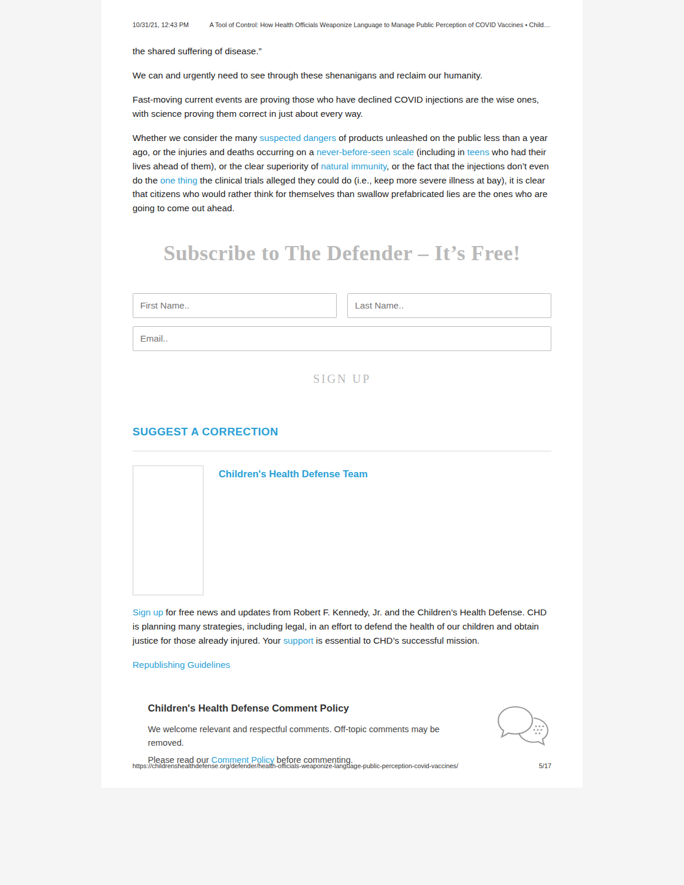10/31/21, 12:43 PM A Tool of Control: How Health Officials Weaponize Language to Manage Public Perception of COVID Vaccines • Children's Health Defense
the shared suffering of disease.”
We can and urgently need to see through these shenanigans and reclaim our humanity.
Fast-moving current events are proving those who have declined COVID injections are the wise ones, with science proving them correct in just about every way.
Whether we consider the many suspected dangers of products unleashed on the public less than a year ago, or the injuries and deaths occurring on a never-before-seen scale (including in teens who had their lives ahead of them), or the clear superiority of natural immunity, or the fact that the injections don’t even do the one thing the clinical trials alleged they could do (i.e., keep more severe illness at bay), it is clear that citizens who would rather think for themselves than swallow prefabricated lies are the ones who are going to come out ahead.
Subscribe to The Defender – It’s Free!
SIGN UP
SUGGEST A CORRECTION
Children's Health Defense Team
Sign up for free news and updates from Robert F. Kennedy, Jr. and the Children’s Health Defense. CHD is planning many strategies, including legal, in an effort to defend the health of our children and obtain justice for those already injured. Your support is essential to CHD’s successful mission.
Republishing Guidelines
Children's Health Defense Comment Policy
We welcome relevant and respectful comments. Off-topic comments may be removed.
Please read our Comment Policy before commenting.
https://childrenshealthdefense.org/defender/health-officials-weaponize-language-public-perception-covid-vaccines/ 5/17